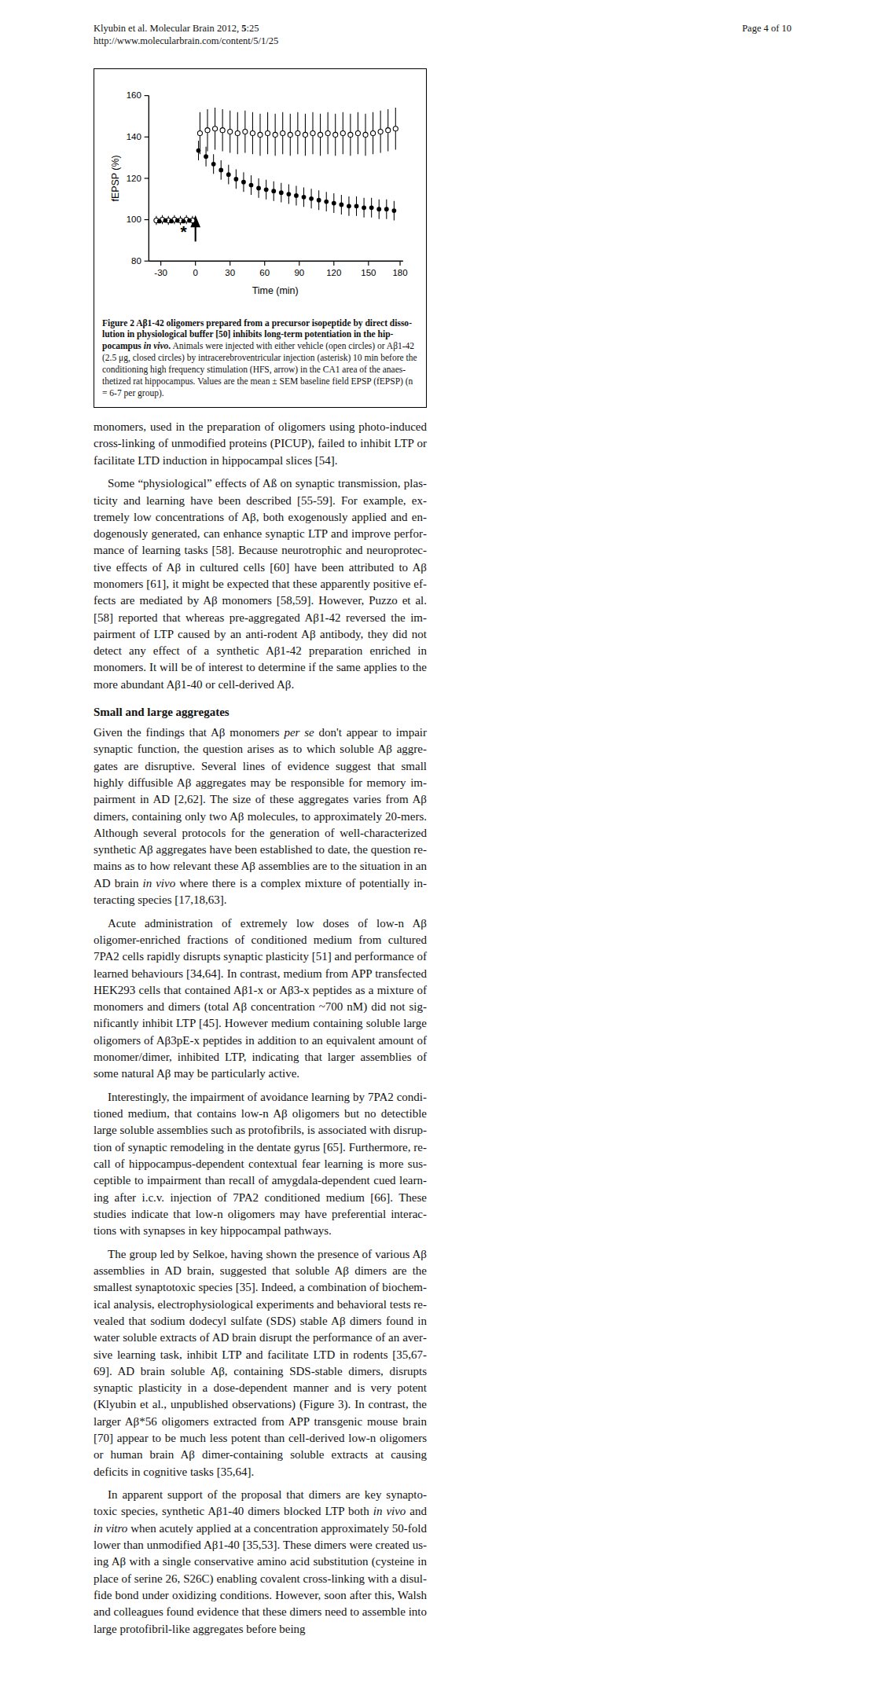Klyubin et al. Molecular Brain 2012, 5:25
http://www.molecularbrain.com/content/5/1/25
Page 4 of 10
80 100 120 140 160 -30 0 30 60 90 120 150 180 Time (min) fEPSP (%) *
Figure 2 Aβ1-42 oligomers prepared from a precursor isopeptide by direct dissolution in physiological buffer [50] inhibits long-term potentiation in the hippocampus in vivo. Animals were injected with either vehicle (open circles) or Aβ1-42 (2.5 μg, closed circles) by intracerebroventricular injection (asterisk) 10 min before the conditioning high frequency stimulation (HFS, arrow) in the CA1 area of the anaesthetized rat hippocampus. Values are the mean ± SEM baseline field EPSP (fEPSP) (n = 6-7 per group).
monomers, used in the preparation of oligomers using photo-induced cross-linking of unmodified proteins (PICUP), failed to inhibit LTP or facilitate LTD induction in hippocampal slices [54].
Some “physiological” effects of Aß on synaptic transmission, plasticity and learning have been described [55-59]. For example, extremely low concentrations of Aβ, both exogenously applied and endogenously generated, can enhance synaptic LTP and improve performance of learning tasks [58]. Because neurotrophic and neuroprotective effects of Aβ in cultured cells [60] have been attributed to Aβ monomers [61], it might be expected that these apparently positive effects are mediated by Aβ monomers [58,59]. However, Puzzo et al. [58] reported that whereas pre-aggregated Aβ1-42 reversed the impairment of LTP caused by an anti-rodent Aβ antibody, they did not detect any effect of a synthetic Aβ1-42 preparation enriched in monomers. It will be of interest to determine if the same applies to the more abundant Aβ1-40 or cell-derived Aβ.
Small and large aggregates
Given the findings that Aβ monomers per se don't appear to impair synaptic function, the question arises as to which soluble Aβ aggregates are disruptive. Several lines of evidence suggest that small highly diffusible Aβ aggregates may be responsible for memory impairment in AD [2,62]. The size of these aggregates varies from Aβ dimers, containing only two Aβ molecules, to approximately 20-mers. Although several protocols for the generation of well-characterized synthetic Aβ aggregates have been established to date, the question remains as to how relevant these Aβ assemblies are to the situation in an AD brain in vivo where there is a complex mixture of potentially interacting species [17,18,63].
Acute administration of extremely low doses of low-n Aβ oligomer-enriched fractions of conditioned medium from cultured 7PA2 cells rapidly disrupts synaptic plasticity [51] and performance of learned behaviours [34,64]. In contrast, medium from APP transfected HEK293 cells that contained Aβ1-x or Aβ3-x peptides as a mixture of monomers and dimers (total Aβ concentration ~700 nM) did not significantly inhibit LTP [45]. However medium containing soluble large oligomers of Aβ3pE-x peptides in addition to an equivalent amount of monomer/dimer, inhibited LTP, indicating that larger assemblies of some natural Aβ may be particularly active.
Interestingly, the impairment of avoidance learning by 7PA2 conditioned medium, that contains low-n Aβ oligomers but no detectible large soluble assemblies such as protofibrils, is associated with disruption of synaptic remodeling in the dentate gyrus [65]. Furthermore, recall of hippocampus-dependent contextual fear learning is more susceptible to impairment than recall of amygdala-dependent cued learning after i.c.v. injection of 7PA2 conditioned medium [66]. These studies indicate that low-n oligomers may have preferential interactions with synapses in key hippocampal pathways.
The group led by Selkoe, having shown the presence of various Aβ assemblies in AD brain, suggested that soluble Aβ dimers are the smallest synaptotoxic species [35]. Indeed, a combination of biochemical analysis, electrophysiological experiments and behavioral tests revealed that sodium dodecyl sulfate (SDS) stable Aβ dimers found in water soluble extracts of AD brain disrupt the performance of an aversive learning task, inhibit LTP and facilitate LTD in rodents [35,67-69]. AD brain soluble Aβ, containing SDS-stable dimers, disrupts synaptic plasticity in a dose-dependent manner and is very potent (Klyubin et al., unpublished observations) (Figure 3). In contrast, the larger Aβ*56 oligomers extracted from APP transgenic mouse brain [70] appear to be much less potent than cell-derived low-n oligomers or human brain Aβ dimer-containing soluble extracts at causing deficits in cognitive tasks [35,64].
In apparent support of the proposal that dimers are key synaptotoxic species, synthetic Aβ1-40 dimers blocked LTP both in vivo and in vitro when acutely applied at a concentration approximately 50-fold lower than unmodified Aβ1-40 [35,53]. These dimers were created using Aβ with a single conservative amino acid substitution (cysteine in place of serine 26, S26C) enabling covalent cross-linking with a disulfide bond under oxidizing conditions. However, soon after this, Walsh and colleagues found evidence that these dimers need to assemble into large protofibril-like aggregates before being